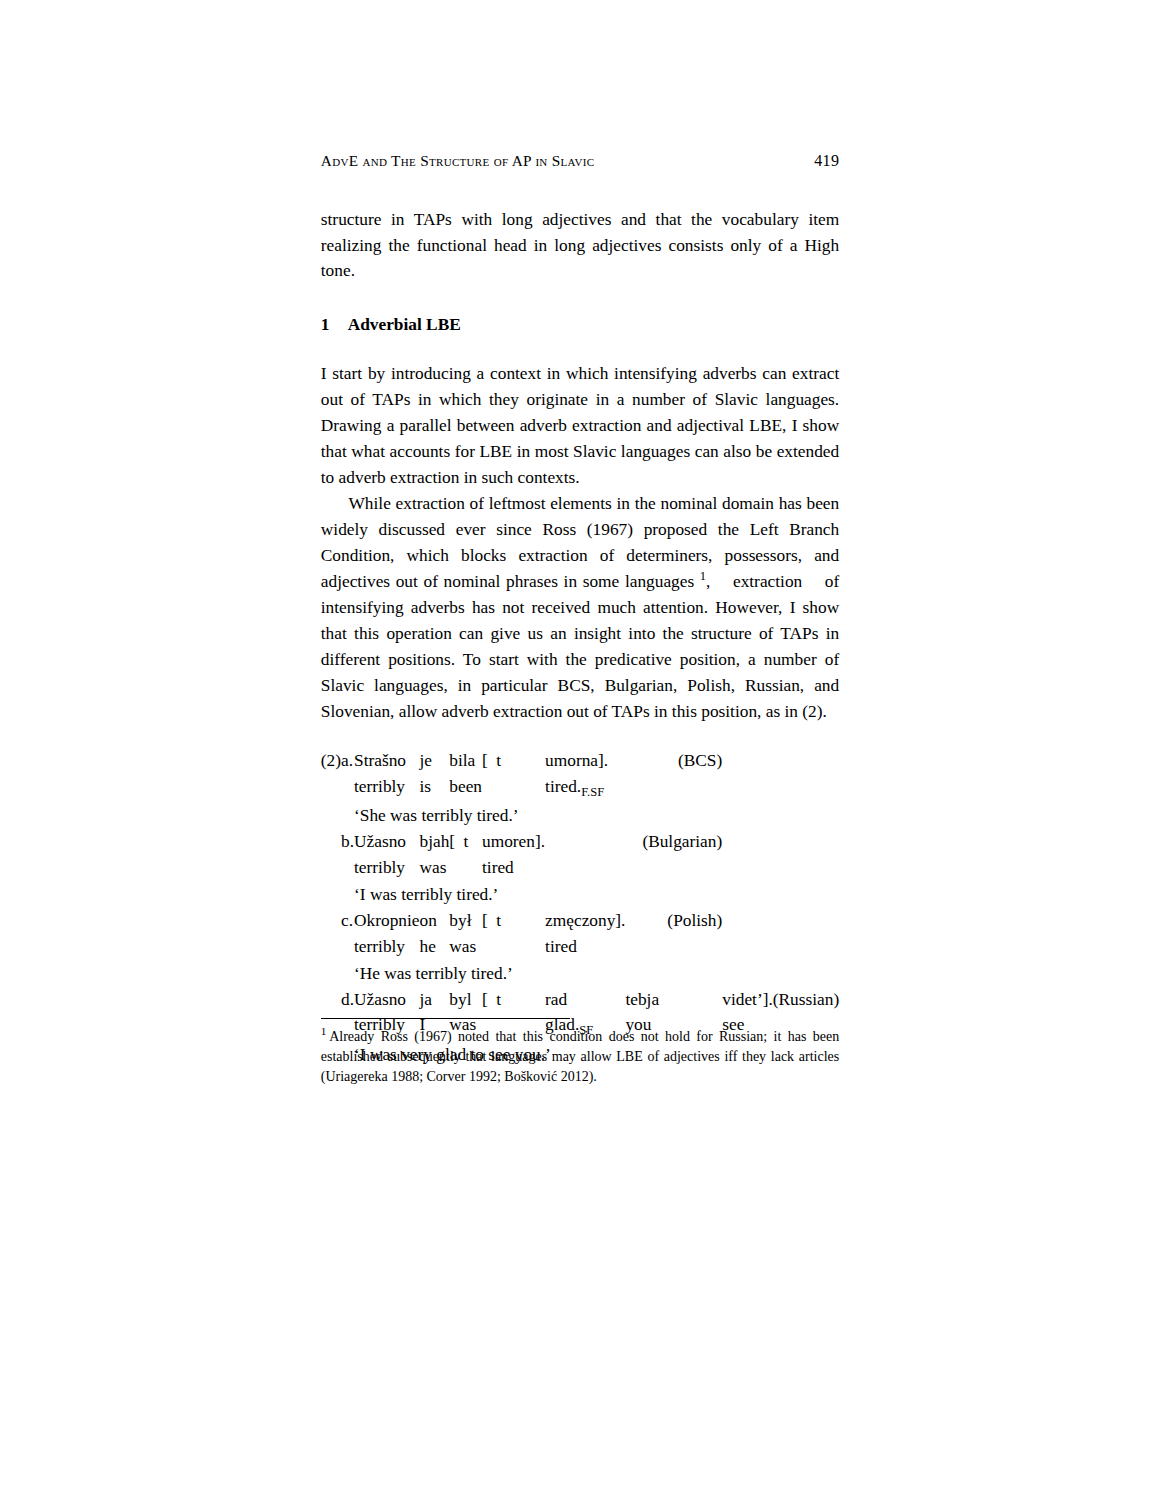AdvE and The Structure of AP in Slavic 419
structure in TAPs with long adjectives and that the vocabulary item realizing the functional head in long adjectives consists only of a High tone.
1 Adverbial LBE
I start by introducing a context in which intensifying adverbs can extract out of TAPs in which they originate in a number of Slavic languages. Drawing a parallel between adverb extraction and adjectival LBE, I show that what accounts for LBE in most Slavic languages can also be extended to adverb extraction in such contexts.
While extraction of leftmost elements in the nominal domain has been widely discussed ever since Ross (1967) proposed the Left Branch Condition, which blocks extraction of determiners, possessors, and adjectives out of nominal phrases in some languages 1, extraction of intensifying adverbs has not received much attention. However, I show that this operation can give us an insight into the structure of TAPs in different positions. To start with the predicative position, a number of Slavic languages, in particular BCS, Bulgarian, Polish, Russian, and Slovenian, allow adverb extraction out of TAPs in this position, as in (2).
| (2) | a. | Strašno | je | bila | [ t | umorna]. | (BCS) |
| | | terribly | is | been | | tired. F.SF | |
| | | ‘She was terribly tired.’ |
| | b. | Užasno | bjah | [ t | umoren]. | | (Bulgarian) |
| | | terribly | was | | tired | | |
| | | ‘I was terribly tired.’ |
| | c. | Okropnie | on | był | [ t | zmęczony]. | (Polish) |
| | | terribly | he | was | | tired | |
| | | ‘He was terribly tired.’ |
| | d. | Užasno | ja | byl | [ t | rad | tebja | videt’]. | (Russian) |
| | | terribly | I | was | | glad. SF | you | see | |
| | | ‘I was very glad to see you.’ |
1Already Ross (1967) noted that this condition does not hold for Russian; it has been established subsequently that languages may allow LBE of adjectives iff they lack articles (Uriagereka 1988; Corver 1992; Bošković 2012).